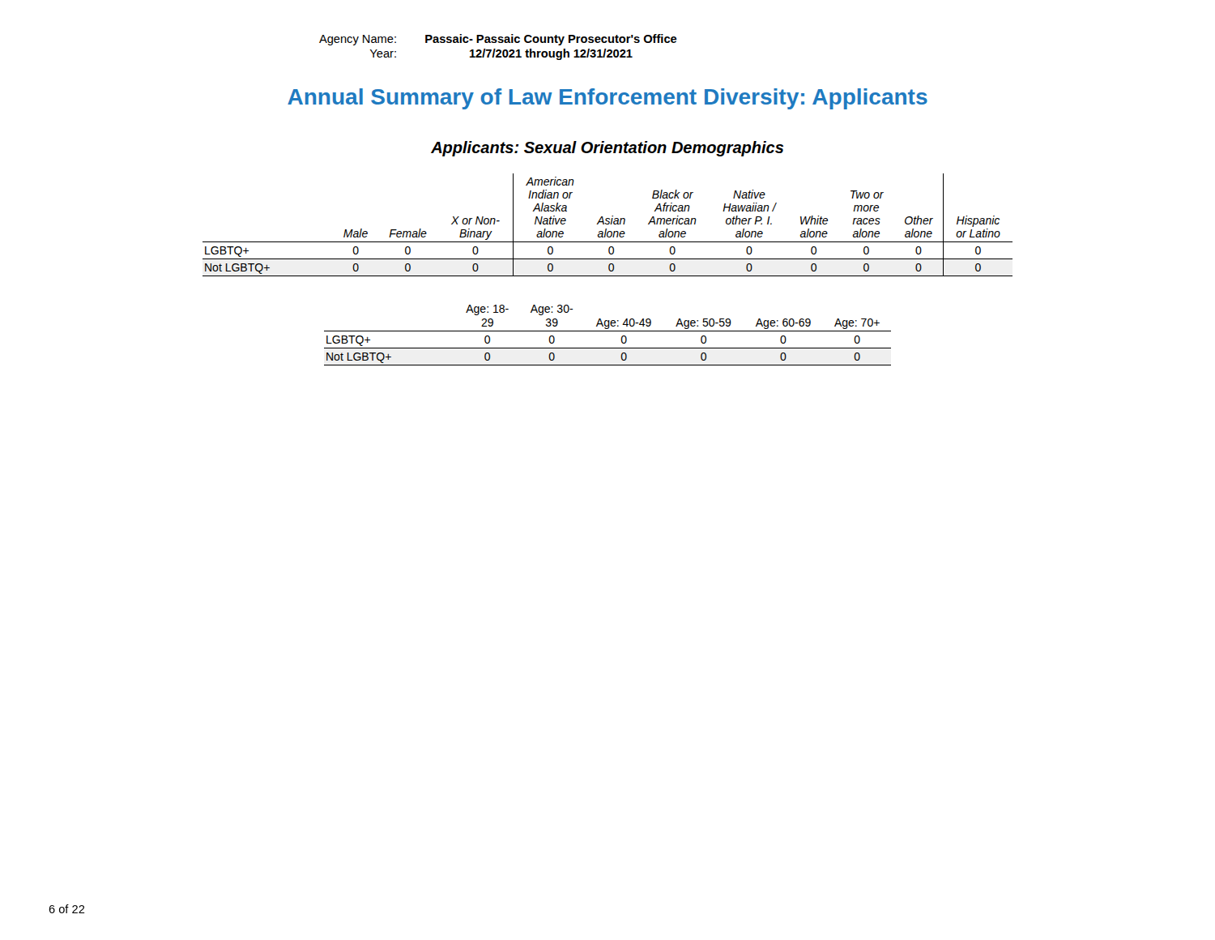Agency Name:
Passaic- Passaic County Prosecutor's Office
Year:
12/7/2021 through 12/31/2021
Annual Summary of Law Enforcement Diversity: Applicants
Applicants: Sexual Orientation Demographics
| | Male | Female | X or Non- Binary | American Indian or Alaska Native alone | Asian alone | Black or African American alone | Native Hawaiian / other P. I. alone | White alone | Two or more races alone | Other alone | Hispanic or Latino |
| --- | --- | --- | --- | --- | --- | --- | --- | --- | --- | --- | --- |
| LGBTQ+ | 0 | 0 | 0 | 0 | 0 | 0 | 0 | 0 | 0 | 0 | 0 |
| Not LGBTQ+ | 0 | 0 | 0 | 0 | 0 | 0 | 0 | 0 | 0 | 0 | 0 |
| | Age: 18- 29 | Age: 30- 39 | Age: 40-49 | Age: 50-59 | Age: 60-69 | Age: 70+ |
| --- | --- | --- | --- | --- | --- | --- |
| LGBTQ+ | 0 | 0 | 0 | 0 | 0 | 0 |
| Not LGBTQ+ | 0 | 0 | 0 | 0 | 0 | 0 |
6 of 22